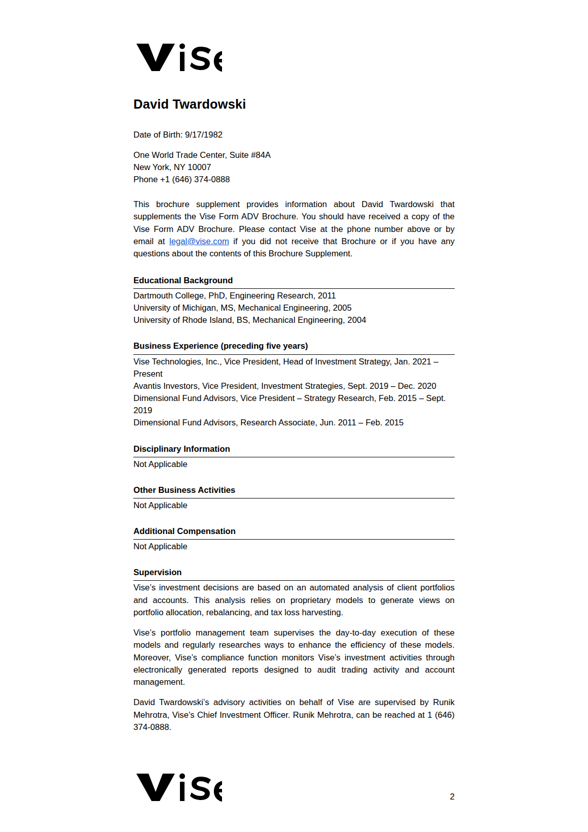David Twardowski
Date of Birth: 9/17/1982
One World Trade Center, Suite #84A
New York, NY 10007
Phone +1 (646) 374-0888
This brochure supplement provides information about David Twardowski that supplements the Vise Form ADV Brochure. You should have received a copy of the Vise Form ADV Brochure. Please contact Vise at the phone number above or by email at legal@vise.com if you did not receive that Brochure or if you have any questions about the contents of this Brochure Supplement.
Educational Background
Dartmouth College, PhD, Engineering Research, 2011
University of Michigan, MS, Mechanical Engineering, 2005
University of Rhode Island, BS, Mechanical Engineering, 2004
Business Experience (preceding five years)
Vise Technologies, Inc., Vice President, Head of Investment Strategy, Jan. 2021 – Present
Avantis Investors, Vice President, Investment Strategies, Sept. 2019 – Dec. 2020
Dimensional Fund Advisors, Vice President – Strategy Research, Feb. 2015 – Sept. 2019
Dimensional Fund Advisors, Research Associate, Jun. 2011 – Feb. 2015
Disciplinary Information
Not Applicable
Other Business Activities
Not Applicable
Additional Compensation
Not Applicable
Supervision
Vise’s investment decisions are based on an automated analysis of client portfolios and accounts. This analysis relies on proprietary models to generate views on portfolio allocation, rebalancing, and tax loss harvesting.
Vise’s portfolio management team supervises the day-to-day execution of these models and regularly researches ways to enhance the efficiency of these models. Moreover, Vise’s compliance function monitors Vise’s investment activities through electronically generated reports designed to audit trading activity and account management.
David Twardowski’s advisory activities on behalf of Vise are supervised by Runik Mehrotra, Vise’s Chief Investment Officer. Runik Mehrotra, can be reached at 1 (646) 374-0888.
2